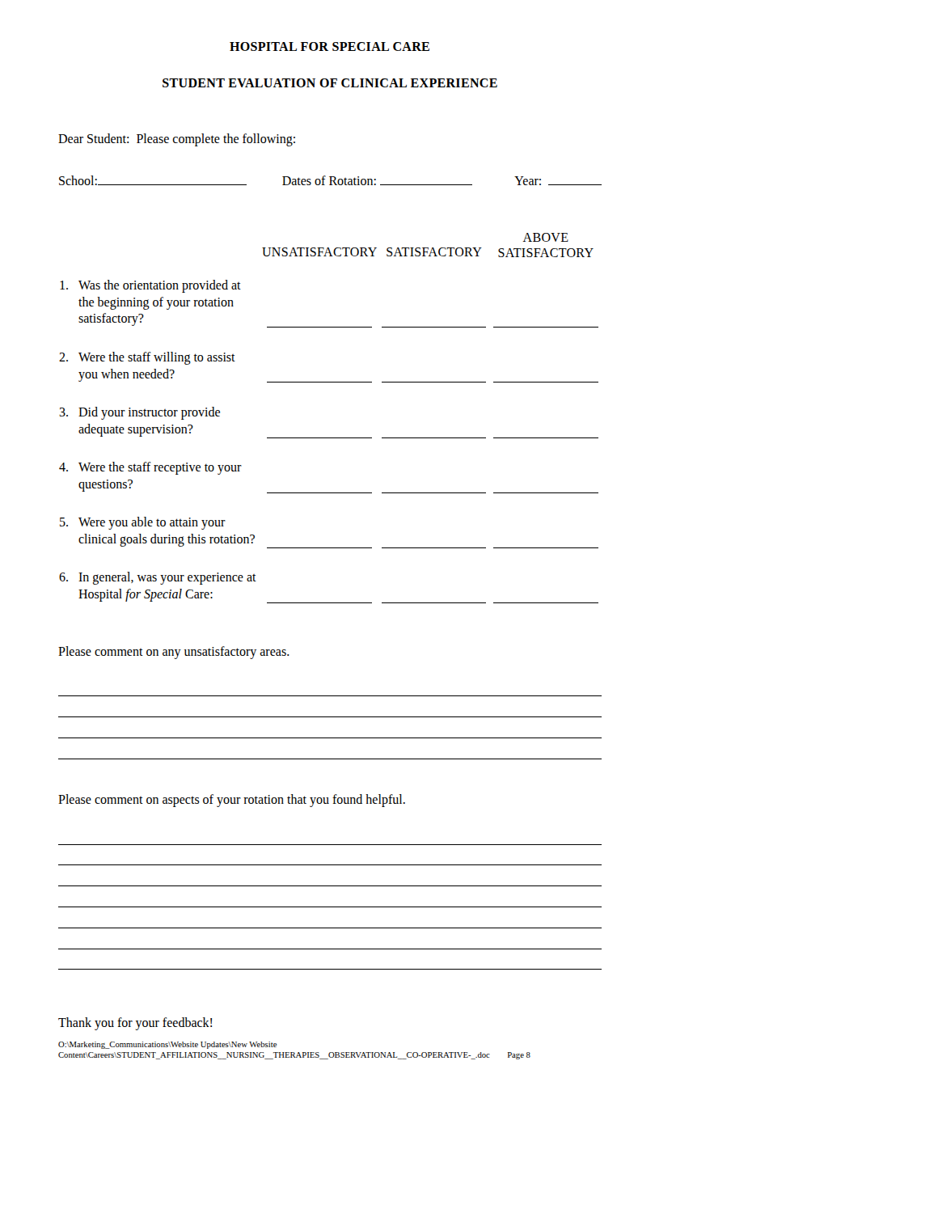HOSPITAL FOR SPECIAL CARE
STUDENT EVALUATION OF CLINICAL EXPERIENCE
Dear Student: Please complete the following:
School: Dates of Rotation: Year:
| | UNSATISFACTORY | SATISFACTORY | ABOVE SATISFACTORY |
| --- | --- | --- | --- |
| 1. Was the orientation provided at the beginning of your rotation satisfactory? | | | |
| 2. Were the staff willing to assist you when needed? | | | |
| 3. Did your instructor provide adequate supervision? | | | |
| 4. Were the staff receptive to your questions? | | | |
| 5. Were you able to attain your clinical goals during this rotation? | | | |
| 6. In general, was your experience at Hospital for Special Care: | | | |
Please comment on any unsatisfactory areas.
Please comment on aspects of your rotation that you found helpful.
Thank you for your feedback!
O:\Marketing_Communications\Website Updates\New Website
Content\Careers\STUDENT_AFFILIATIONS__NURSING__THERAPIES__OBSERVATIONAL__CO-OPERATIVE-_.docPage 8